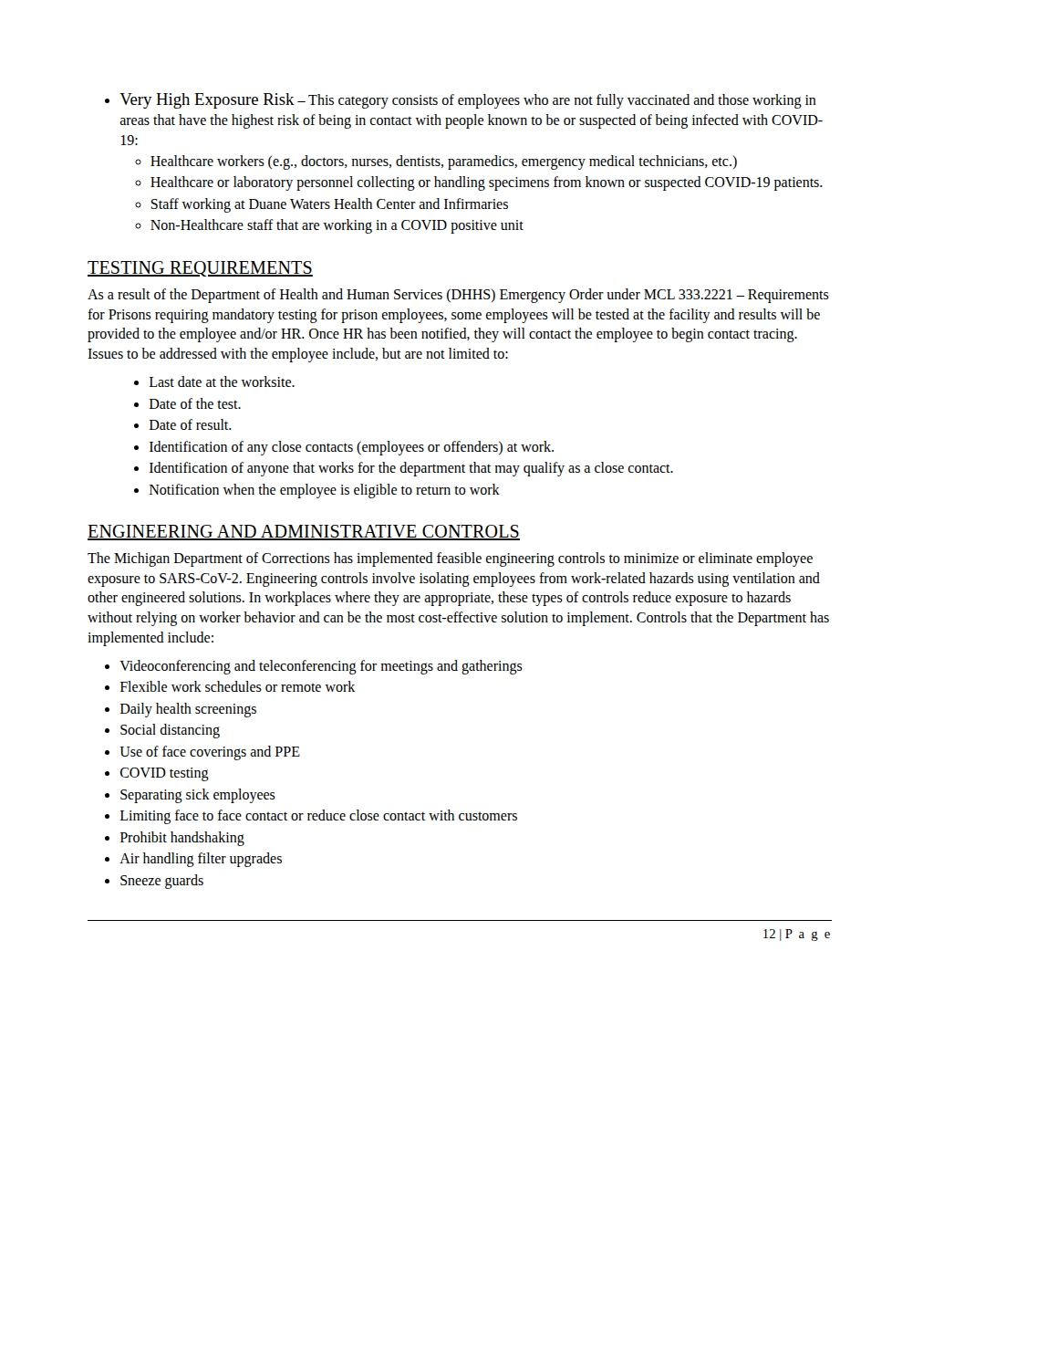Very High Exposure Risk – This category consists of employees who are not fully vaccinated and those working in areas that have the highest risk of being in contact with people known to be or suspected of being infected with COVID-19:
Healthcare workers (e.g., doctors, nurses, dentists, paramedics, emergency medical technicians, etc.)
Healthcare or laboratory personnel collecting or handling specimens from known or suspected COVID-19 patients.
Staff working at Duane Waters Health Center and Infirmaries
Non-Healthcare staff that are working in a COVID positive unit
TESTING REQUIREMENTS
As a result of the Department of Health and Human Services (DHHS) Emergency Order under MCL 333.2221 – Requirements for Prisons requiring mandatory testing for prison employees, some employees will be tested at the facility and results will be provided to the employee and/or HR. Once HR has been notified, they will contact the employee to begin contact tracing. Issues to be addressed with the employee include, but are not limited to:
Last date at the worksite.
Date of the test.
Date of result.
Identification of any close contacts (employees or offenders) at work.
Identification of anyone that works for the department that may qualify as a close contact.
Notification when the employee is eligible to return to work
ENGINEERING AND ADMINISTRATIVE CONTROLS
The Michigan Department of Corrections has implemented feasible engineering controls to minimize or eliminate employee exposure to SARS-CoV-2. Engineering controls involve isolating employees from work-related hazards using ventilation and other engineered solutions. In workplaces where they are appropriate, these types of controls reduce exposure to hazards without relying on worker behavior and can be the most cost-effective solution to implement. Controls that the Department has implemented include:
Videoconferencing and teleconferencing for meetings and gatherings
Flexible work schedules or remote work
Daily health screenings
Social distancing
Use of face coverings and PPE
COVID testing
Separating sick employees
Limiting face to face contact or reduce close contact with customers
Prohibit handshaking
Air handling filter upgrades
Sneeze guards
12 | P a g e